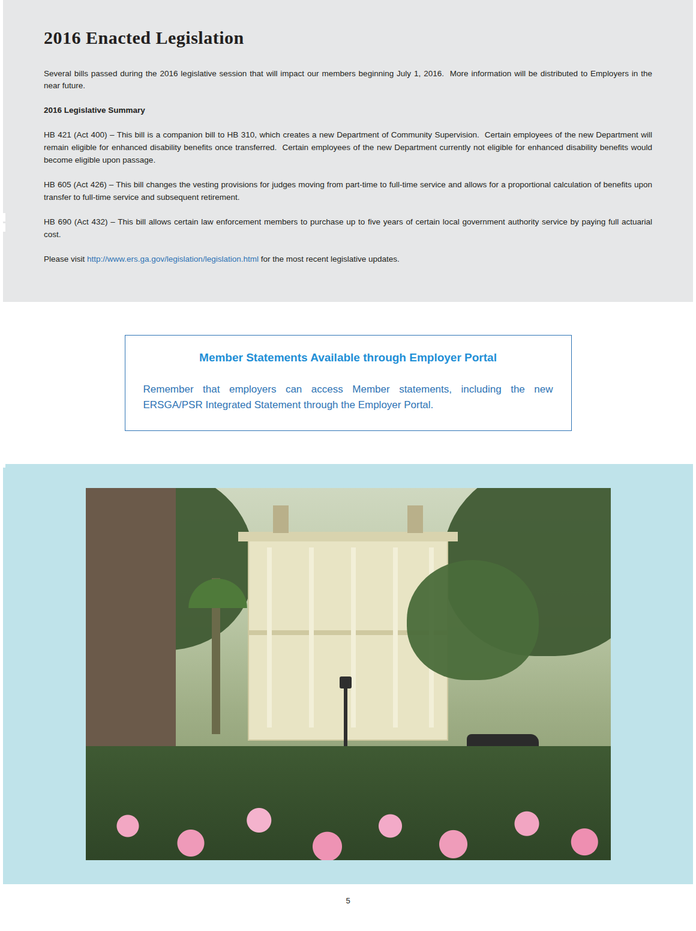2016 Enacted Legislation
Several bills passed during the 2016 legislative session that will impact our members beginning July 1, 2016. More information will be distributed to Employers in the near future.
2016 Legislative Summary
HB 421 (Act 400) – This bill is a companion bill to HB 310, which creates a new Department of Community Supervision. Certain employees of the new Department will remain eligible for enhanced disability benefits once transferred. Certain employees of the new Department currently not eligible for enhanced disability benefits would become eligible upon passage.
HB 605 (Act 426) – This bill changes the vesting provisions for judges moving from part-time to full-time service and allows for a proportional calculation of benefits upon transfer to full-time service and subsequent retirement.
HB 690 (Act 432) – This bill allows certain law enforcement members to purchase up to five years of certain local government authority service by paying full actuarial cost.
Please visit http://www.ers.ga.gov/legislation/legislation.html for the most recent legislative updates.
Member Statements Available through Employer Portal
Remember that employers can access Member statements, including the new ERSGA/PSR Integrated Statement through the Employer Portal.
5